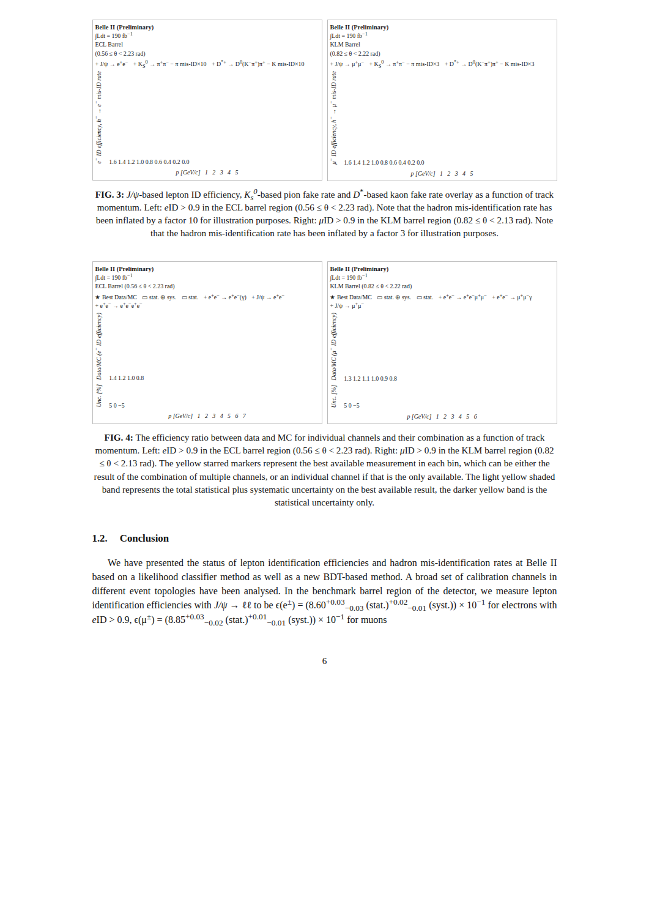Belle II (Preliminary)
∫Ldt = 190 fb−1
ECL Barrel
(0.56 ≤ θ < 2.23 rad)
+ J/ψ → e+e− + KS0 → π+π− − π mis-ID×10 + D*+ → D0(K−π+)π+ − K mis-ID×10
e− ID efficiency, h− → e− mis-ID rate 1.6 1.4 1.2 1.0 0.8 0.6 0.4 0.2 0.0
p [GeV/c] 1 2 3 4 5
Belle II (Preliminary)
∫Ldt = 190 fb−1
KLM Barrel
(0.82 ≤ θ < 2.22 rad)
+ J/ψ → μ+μ− + KS0 → π+π− − π mis-ID×3 + D*+ → D0(K−π+)π+ − K mis-ID×3
μ− ID efficiency, h− → μ− mis-ID rate 1.6 1.4 1.2 1.0 0.8 0.6 0.4 0.2 0.0
p [GeV/c] 1 2 3 4 5
FIG. 3: J/ψ-based lepton ID efficiency, Ks0-based pion fake rate and D*-based kaon fake rate overlay as a function of track momentum. Left: e ID > 0.9 in the ECL barrel region (0.56 ≤ θ < 2.23 rad). Note that the hadron mis-identification rate has been inflated by a factor 10 for illustration purposes. Right: μ ID > 0.9 in the KLM barrel region (0.82 ≤ θ < 2.13 rad). Note that the hadron mis-identification rate has been inflated by a factor 3 for illustration purposes.
Belle II (Preliminary)
∫Ldt = 190 fb−1
ECL Barrel (0.56 ≤ θ < 2.23 rad)
★ Best Data/MC ▭ stat. ⊕ sys. ▭ stat. + e+e− → e+e−(γ) + J/ψ → e+e− + e+e− → e+e−e+e−
Data/MC (e− ID efficiency) 1.4 1.2 1.0 0.8
Unc. [%] 5 0 −5
p [GeV/c] 1 2 3 4 5 6 7
Belle II (Preliminary)
∫Ldt = 190 fb−1
KLM Barrel (0.82 ≤ θ < 2.22 rad)
★ Best Data/MC ▭ stat. ⊕ sys. ▭ stat. + e+e− → e+e−μ+μ− + e+e− → μ+μ−γ + J/ψ → μ+μ−
Data/MC (μ− ID efficiency) 1.3 1.2 1.1 1.0 0.9 0.8
Unc. [%] 5 0 −5
p [GeV/c] 1 2 3 4 5 6
FIG. 4: The efficiency ratio between data and MC for individual channels and their combination as a function of track momentum. Left: e ID > 0.9 in the ECL barrel region (0.56 ≤ θ < 2.23 rad). Right: μ ID > 0.9 in the KLM barrel region (0.82 ≤ θ < 2.13 rad). The yellow starred markers represent the best available measurement in each bin, which can be either the result of the combination of multiple channels, or an individual channel if that is the only available. The light yellow shaded band represents the total statistical plus systematic uncertainty on the best available result, the darker yellow band is the statistical uncertainty only.
1.2. Conclusion
We have presented the status of lepton identification efficiencies and hadron mis-identification rates at Belle II based on a likelihood classifier method as well as a new BDT-based method. A broad set of calibration channels in different event topologies have been analysed. In the benchmark barrel region of the detector, we measure lepton identification efficiencies with J/ψ → ℓℓ to be ϵ(e±) = (8.60+0.03−0.03 (stat.)+0.02−0.01 (syst.)) × 10−1 for electrons with e ID > 0.9, ϵ(μ±) = (8.85+0.03−0.02 (stat.)+0.01−0.01 (syst.)) × 10−1 for muons
6